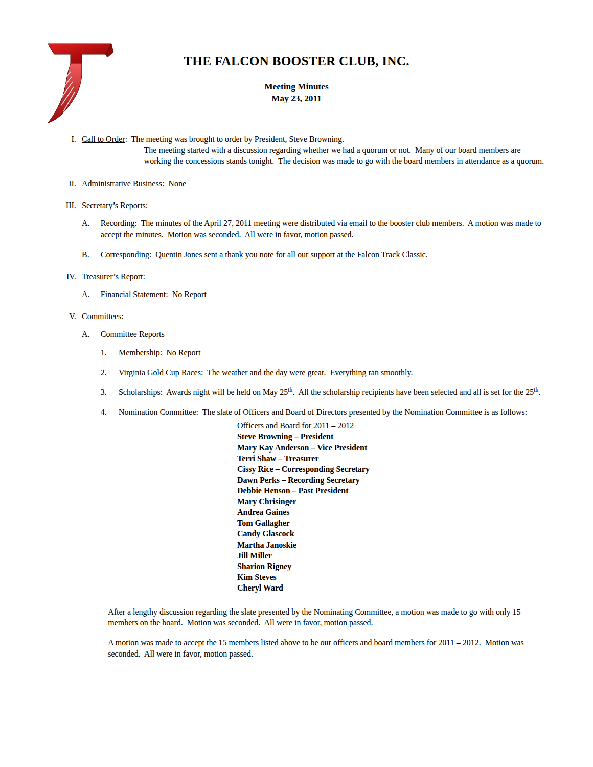THE FALCON BOOSTER CLUB, INC.
Meeting Minutes
May 23, 2011
Call to Order: The meeting was brought to order by President, Steve Browning.
The meeting started with a discussion regarding whether we had a quorum or not. Many of our board members are working the concessions stands tonight. The decision was made to go with the board members in attendance as a quorum.
Administrative Business: None
Secretary’s Reports:
Recording: The minutes of the April 27, 2011 meeting were distributed via email to the booster club members. A motion was made to accept the minutes. Motion was seconded. All were in favor, motion passed.
Corresponding: Quentin Jones sent a thank you note for all our support at the Falcon Track Classic.
Treasurer’s Report:
Financial Statement: No Report
Committees:
Committee Reports
Membership: No Report
Virginia Gold Cup Races: The weather and the day were great. Everything ran smoothly.
Scholarships: Awards night will be held on May 25th. All the scholarship recipients have been selected and all is set for the 25th.
Nomination Committee: The slate of Officers and Board of Directors presented by the Nomination Committee is as follows:
Officers and Board for 2011 – 2012
Steve Browning – President
Mary Kay Anderson – Vice President
Terri Shaw – Treasurer
Cissy Rice – Corresponding Secretary
Dawn Perks – Recording Secretary
Debbie Henson – Past President
Mary Chrisinger
Andrea Gaines
Tom Gallagher
Candy Glascock
Martha Janoskie
Jill Miller
Sharion Rigney
Kim Steves
Cheryl Ward
After a lengthy discussion regarding the slate presented by the Nominating Committee, a motion was made to go with only 15 members on the board. Motion was seconded. All were in favor, motion passed.
A motion was made to accept the 15 members listed above to be our officers and board members for 2011 – 2012. Motion was seconded. All were in favor, motion passed.